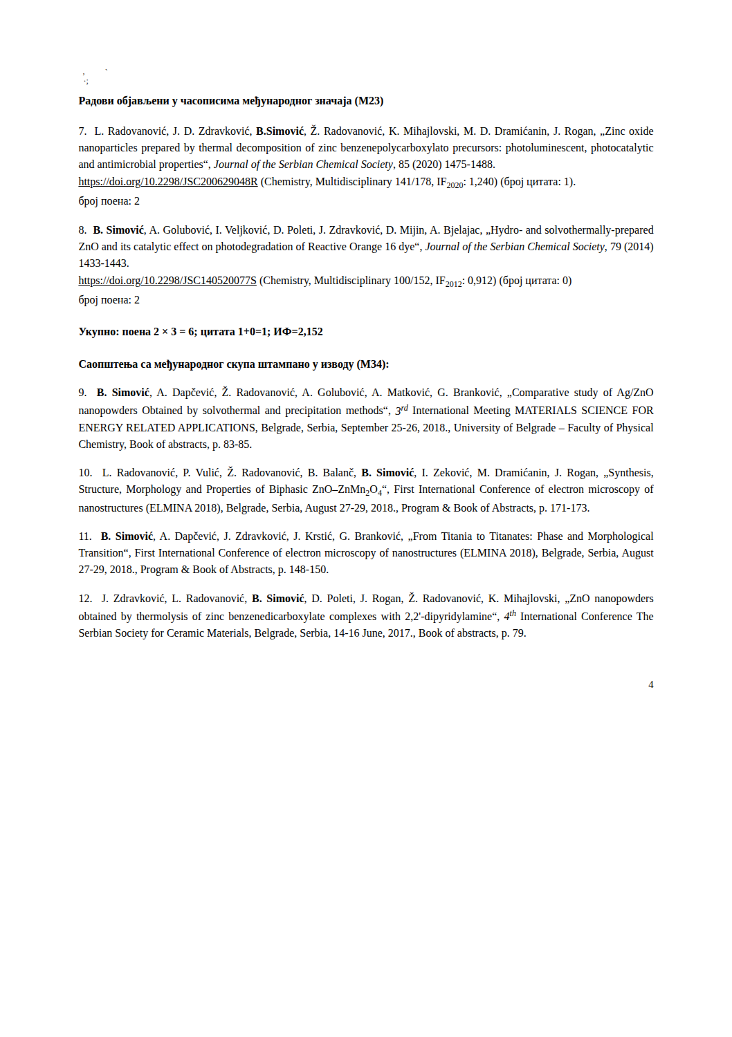, ` ·;
Радови објављени у часописима међународног значаја (М23)
7. L. Radovanović, J. D. Zdravković, B.Simović, Ž. Radovanović, K. Mihajlovski, M. D. Dramićanin, J. Rogan, „Zinc oxide nanoparticles prepared by thermal decomposition of zinc benzenepolycarboxylato precursors: photoluminescent, photocatalytic and antimicrobial properties“, Journal of the Serbian Chemical Society, 85 (2020) 1475-1488.
https://doi.org/10.2298/JSC200629048R (Chemistry, Multidisciplinary 141/178, IF2020: 1,240) (број цитата: 1).
број поена: 2
8. B. Simović, A. Golubović, I. Veljković, D. Poleti, J. Zdravković, D. Mijin, A. Bjelajac, „Hydro- and solvothermally-prepared ZnO and its catalytic effect on photodegradation of Reactive Orange 16 dye“, Journal of the Serbian Chemical Society, 79 (2014) 1433-1443.
https://doi.org/10.2298/JSC140520077S (Chemistry, Multidisciplinary 100/152, IF2012: 0,912) (број цитата: 0)
број поена: 2
Укупно: поена 2 × 3 = 6; цитата 1+0=1; ИФ=2,152
Саопштења са међународног скупа штампано у изводу (М34):
9. B. Simović, A. Dapčević, Ž. Radovanović, A. Golubović, A. Matković, G. Branković, „Comparative study of Ag/ZnO nanopowders Obtained by solvothermal and precipitation methods“, 3rd International Meeting MATERIALS SCIENCE FOR ENERGY RELATED APPLICATIONS, Belgrade, Serbia, September 25-26, 2018., University of Belgrade – Faculty of Physical Chemistry, Book of abstracts, p. 83-85.
10. L. Radovanović, P. Vulić, Ž. Radovanović, B. Balanč, B. Simović, I. Zeković, M. Dramićanin, J. Rogan, „Synthesis, Structure, Morphology and Properties of Biphasic ZnO–ZnMn2O4“, First International Conference of electron microscopy of nanostructures (ELMINA 2018), Belgrade, Serbia, August 27-29, 2018., Program & Book of Abstracts, p. 171-173.
11. B. Simović, A. Dapčević, J. Zdravković, J. Krstić, G. Branković, „From Titania to Titanates: Phase and Morphological Transition“, First International Conference of electron microscopy of nanostructures (ELMINA 2018), Belgrade, Serbia, August 27-29, 2018., Program & Book of Abstracts, p. 148-150.
12. J. Zdravković, L. Radovanović, B. Simović, D. Poleti, J. Rogan, Ž. Radovanović, K. Mihajlovski, „ZnO nanopowders obtained by thermolysis of zinc benzenedicarboxylate complexes with 2,2'-dipyridylamine“, 4th International Conference The Serbian Society for Ceramic Materials, Belgrade, Serbia, 14-16 June, 2017., Book of abstracts, p. 79.
4